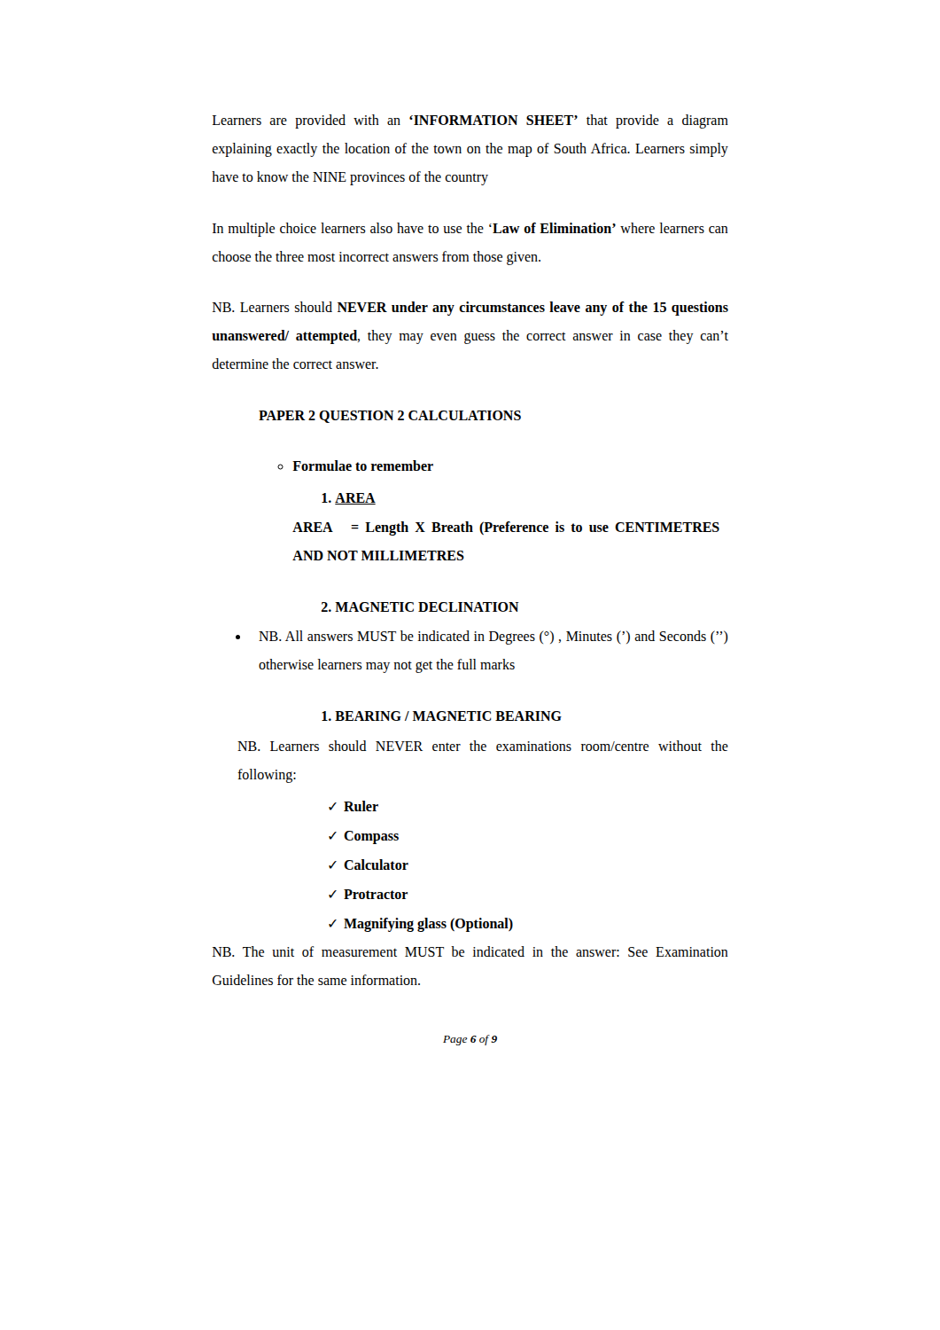Learners are provided with an ‘INFORMATION SHEET’ that provide a diagram explaining exactly the location of the town on the map of South Africa. Learners simply have to know the NINE provinces of the country
In multiple choice learners also have to use the ‘Law of Elimination’ where learners can choose the three most incorrect answers from those given.
NB. Learners should NEVER under any circumstances leave any of the 15 questions unanswered/ attempted, they may even guess the correct answer in case they can’t determine the correct answer.
PAPER 2 QUESTION 2 CALCULATIONS
Formulae to remember
AREA
AREA = Length X Breath (Preference is to use CENTIMETRES AND NOT MILLIMETRES
MAGNETIC DECLINATION
NB. All answers MUST be indicated in Degrees (°) , Minutes (’) and Seconds (’’) otherwise learners may not get the full marks
BEARING / MAGNETIC BEARING
NB. Learners should NEVER enter the examinations room/centre without the following:
Ruler
Compass
Calculator
Protractor
Magnifying glass (Optional)
NB. The unit of measurement MUST be indicated in the answer: See Examination Guidelines for the same information.
Page 6 of 9